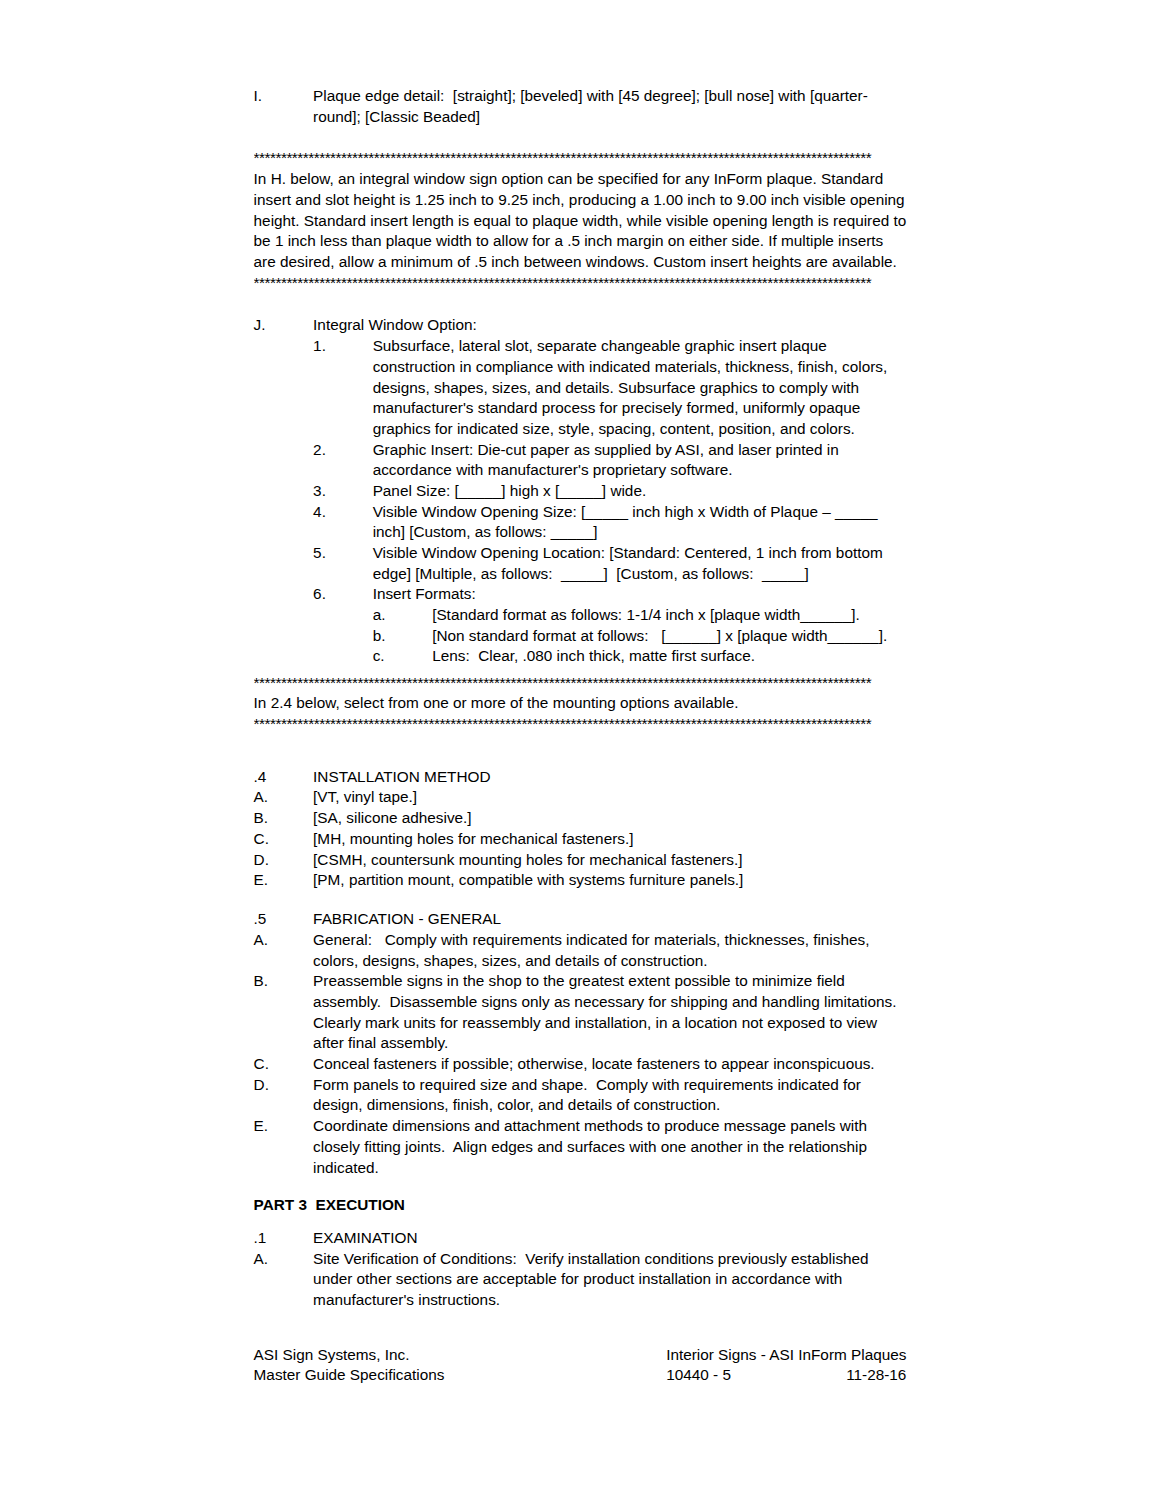I. Plaque edge detail: [straight]; [beveled] with [45 degree]; [bull nose] with [quarter-round]; [Classic Beaded]
*****************************************************************************************************************
In H. below, an integral window sign option can be specified for any InForm plaque. Standard insert and slot height is 1.25 inch to 9.25 inch, producing a 1.00 inch to 9.00 inch visible opening height. Standard insert length is equal to plaque width, while visible opening length is required to be 1 inch less than plaque width to allow for a .5 inch margin on either side. If multiple inserts are desired, allow a minimum of .5 inch between windows. Custom insert heights are available.
*****************************************************************************************************************
J. Integral Window Option:
1. Subsurface, lateral slot, separate changeable graphic insert plaque construction in compliance with indicated materials, thickness, finish, colors, designs, shapes, sizes, and details. Subsurface graphics to comply with manufacturer's standard process for precisely formed, uniformly opaque graphics for indicated size, style, spacing, content, position, and colors.
2. Graphic Insert: Die-cut paper as supplied by ASI, and laser printed in accordance with manufacturer's proprietary software.
3. Panel Size: [_____] high x [_____] wide.
4. Visible Window Opening Size: [_____ inch high x Width of Plaque – _____ inch] [Custom, as follows: _____]
5. Visible Window Opening Location: [Standard: Centered, 1 inch from bottom edge] [Multiple, as follows: _____] [Custom, as follows: _____]
6. Insert Formats:
a. [Standard format as follows: 1-1/4 inch x [plaque width______].
b. [Non standard format at follows: [______] x [plaque width______].
c. Lens: Clear, .080 inch thick, matte first surface.
*****************************************************************************************************************
In 2.4 below, select from one or more of the mounting options available.
*****************************************************************************************************************
.4 INSTALLATION METHOD
A. [VT, vinyl tape.]
B. [SA, silicone adhesive.]
C. [MH, mounting holes for mechanical fasteners.]
D. [CSMH, countersunk mounting holes for mechanical fasteners.]
E. [PM, partition mount, compatible with systems furniture panels.]
.5 FABRICATION - GENERAL
A. General: Comply with requirements indicated for materials, thicknesses, finishes, colors, designs, shapes, sizes, and details of construction.
B. Preassemble signs in the shop to the greatest extent possible to minimize field assembly. Disassemble signs only as necessary for shipping and handling limitations. Clearly mark units for reassembly and installation, in a location not exposed to view after final assembly.
C. Conceal fasteners if possible; otherwise, locate fasteners to appear inconspicuous.
D. Form panels to required size and shape. Comply with requirements indicated for design, dimensions, finish, color, and details of construction.
E. Coordinate dimensions and attachment methods to produce message panels with closely fitting joints. Align edges and surfaces with one another in the relationship indicated.
PART 3 EXECUTION
.1 EXAMINATION
A. Site Verification of Conditions: Verify installation conditions previously established under other sections are acceptable for product installation in accordance with manufacturer's instructions.
ASI Sign Systems, Inc. Interior Signs - ASI InForm Plaques
Master Guide Specifications 10440 - 5 11-28-16